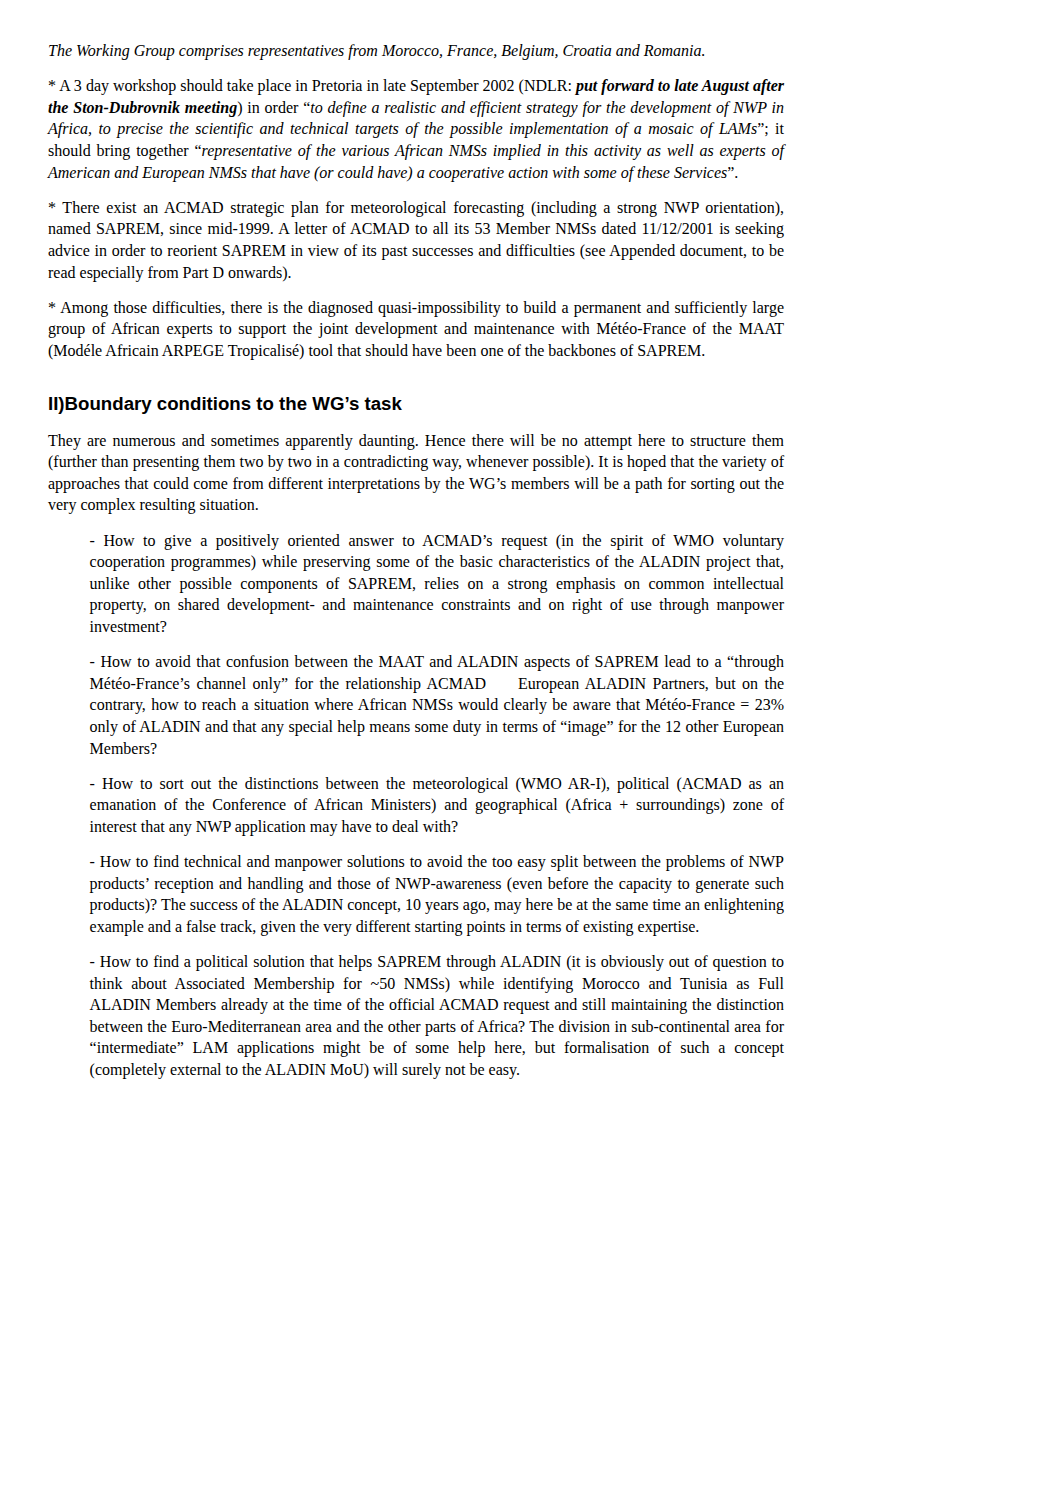The Working Group comprises representatives from Morocco, France, Belgium, Croatia and Romania.
* A 3 day workshop should take place in Pretoria in late September 2002 (NDLR: put forward to late August after the Ston-Dubrovnik meeting) in order “to define a realistic and efficient strategy for the development of NWP in Africa, to precise the scientific and technical targets of the possible implementation of a mosaic of LAMs”; it should bring together “representative of the various African NMSs implied in this activity as well as experts of American and European NMSs that have (or could have) a cooperative action with some of these Services”.
* There exist an ACMAD strategic plan for meteorological forecasting (including a strong NWP orientation), named SAPREM, since mid-1999. A letter of ACMAD to all its 53 Member NMSs dated 11/12/2001 is seeking advice in order to reorient SAPREM in view of its past successes and difficulties (see Appended document, to be read especially from Part D onwards).
* Among those difficulties, there is the diagnosed quasi-impossibility to build a permanent and sufficiently large group of African experts to support the joint development and maintenance with Météo-France of the MAAT (Modéle Africain ARPEGE Tropicalisé) tool that should have been one of the backbones of SAPREM.
II)Boundary conditions to the WG’s task
They are numerous and sometimes apparently daunting. Hence there will be no attempt here to structure them (further than presenting them two by two in a contradicting way, whenever possible). It is hoped that the variety of approaches that could come from different interpretations by the WG’s members will be a path for sorting out the very complex resulting situation.
- How to give a positively oriented answer to ACMAD’s request (in the spirit of WMO voluntary cooperation programmes) while preserving some of the basic characteristics of the ALADIN project that, unlike other possible components of SAPREM, relies on a strong emphasis on common intellectual property, on shared development- and maintenance constraints and on right of use through manpower investment?
- How to avoid that confusion between the MAAT and ALADIN aspects of SAPREM lead to a “through Météo-France’s channel only” for the relationship ACMAD European ALADIN Partners, but on the contrary, how to reach a situation where African NMSs would clearly be aware that Météo-France = 23% only of ALADIN and that any special help means some duty in terms of “image” for the 12 other European Members?
- How to sort out the distinctions between the meteorological (WMO AR-I), political (ACMAD as an emanation of the Conference of African Ministers) and geographical (Africa + surroundings) zone of interest that any NWP application may have to deal with?
- How to find technical and manpower solutions to avoid the too easy split between the problems of NWP products’ reception and handling and those of NWP-awareness (even before the capacity to generate such products)? The success of the ALADIN concept, 10 years ago, may here be at the same time an enlightening example and a false track, given the very different starting points in terms of existing expertise.
- How to find a political solution that helps SAPREM through ALADIN (it is obviously out of question to think about Associated Membership for ~50 NMSs) while identifying Morocco and Tunisia as Full ALADIN Members already at the time of the official ACMAD request and still maintaining the distinction between the Euro-Mediterranean area and the other parts of Africa? The division in sub-continental area for “intermediate” LAM applications might be of some help here, but formalisation of such a concept (completely external to the ALADIN MoU) will surely not be easy.